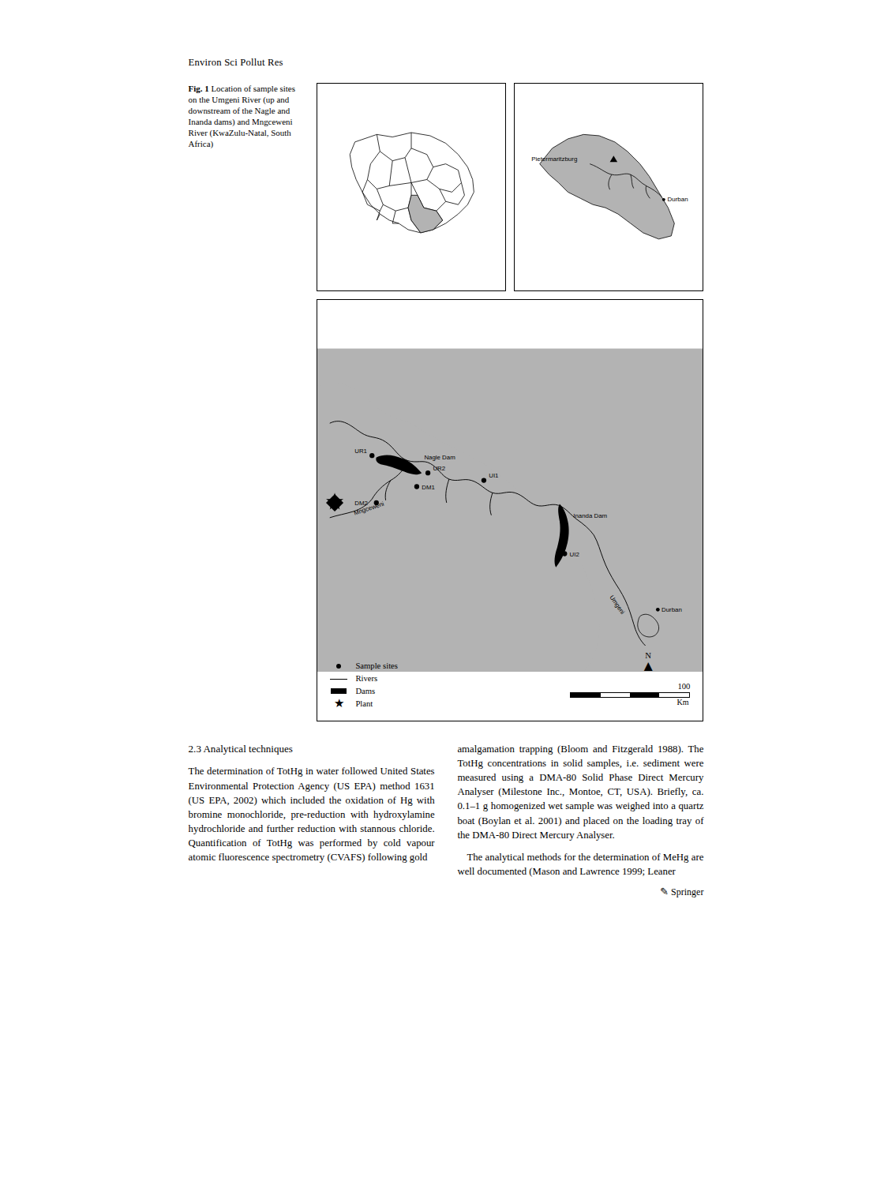Environ Sci Pollut Res
Fig. 1 Location of sample sites on the Umgeni River (up and downstream of the Nagle and Inanda dams) and Mngceweni River (KwaZulu-Natal, South Africa)
Pietermaritzburg Durban
UR1 UR2 DM1 DM2 UI1 UI2 Nagle Dam Inanda Dam Mngceweni Umgeni Durban
Sample sites
Rivers
Dams
★Plant
N
▲
100
Km
2.3 Analytical techniques
The determination of TotHg in water followed United States Environmental Protection Agency (US EPA) method 1631 (US EPA, 2002) which included the oxidation of Hg with bromine monochloride, pre-reduction with hydroxylamine hydrochloride and further reduction with stannous chloride. Quantification of TotHg was performed by cold vapour atomic fluorescence spectrometry (CVAFS) following gold
amalgamation trapping (Bloom and Fitzgerald 1988). The TotHg concentrations in solid samples, i.e. sediment were measured using a DMA-80 Solid Phase Direct Mercury Analyser (Milestone Inc., Montoe, CT, USA). Briefly, ca. 0.1–1 g homogenized wet sample was weighed into a quartz boat (Boylan et al. 2001) and placed on the loading tray of the DMA-80 Direct Mercury Analyser.
The analytical methods for the determination of MeHg are well documented (Mason and Lawrence 1999; Leaner
✎ Springer